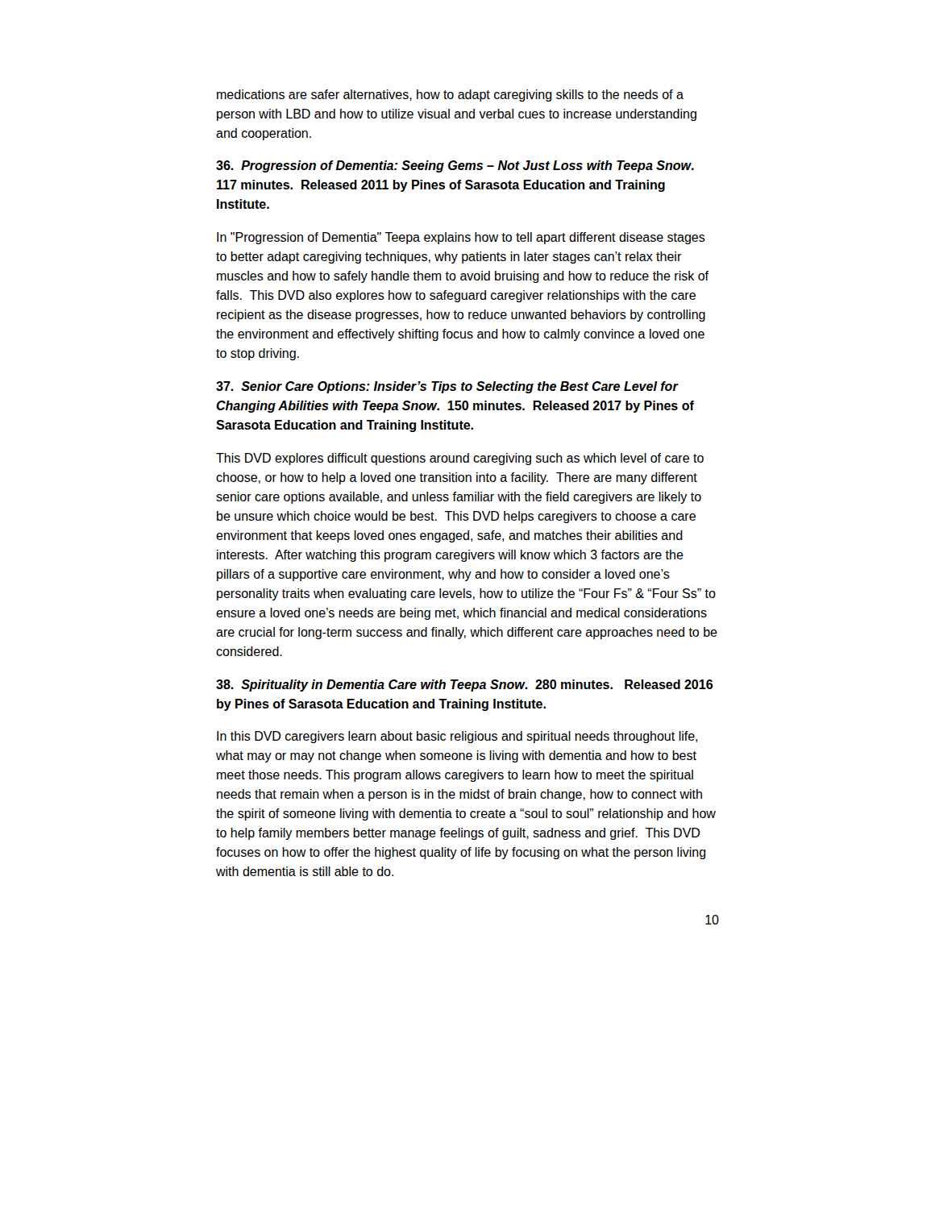medications are safer alternatives, how to adapt caregiving skills to the needs of a person with LBD and how to utilize visual and verbal cues to increase understanding and cooperation.
36. Progression of Dementia: Seeing Gems – Not Just Loss with Teepa Snow. 117 minutes. Released 2011 by Pines of Sarasota Education and Training Institute.
In "Progression of Dementia" Teepa explains how to tell apart different disease stages to better adapt caregiving techniques, why patients in later stages can’t relax their muscles and how to safely handle them to avoid bruising and how to reduce the risk of falls. This DVD also explores how to safeguard caregiver relationships with the care recipient as the disease progresses, how to reduce unwanted behaviors by controlling the environment and effectively shifting focus and how to calmly convince a loved one to stop driving.
37. Senior Care Options: Insider’s Tips to Selecting the Best Care Level for Changing Abilities with Teepa Snow. 150 minutes. Released 2017 by Pines of Sarasota Education and Training Institute.
This DVD explores difficult questions around caregiving such as which level of care to choose, or how to help a loved one transition into a facility. There are many different senior care options available, and unless familiar with the field caregivers are likely to be unsure which choice would be best. This DVD helps caregivers to choose a care environment that keeps loved ones engaged, safe, and matches their abilities and interests. After watching this program caregivers will know which 3 factors are the pillars of a supportive care environment, why and how to consider a loved one’s personality traits when evaluating care levels, how to utilize the “Four Fs” & “Four Ss” to ensure a loved one’s needs are being met, which financial and medical considerations are crucial for long-term success and finally, which different care approaches need to be considered.
38. Spirituality in Dementia Care with Teepa Snow. 280 minutes. Released 2016 by Pines of Sarasota Education and Training Institute.
In this DVD caregivers learn about basic religious and spiritual needs throughout life, what may or may not change when someone is living with dementia and how to best meet those needs. This program allows caregivers to learn how to meet the spiritual needs that remain when a person is in the midst of brain change, how to connect with the spirit of someone living with dementia to create a “soul to soul” relationship and how to help family members better manage feelings of guilt, sadness and grief. This DVD focuses on how to offer the highest quality of life by focusing on what the person living with dementia is still able to do.
10